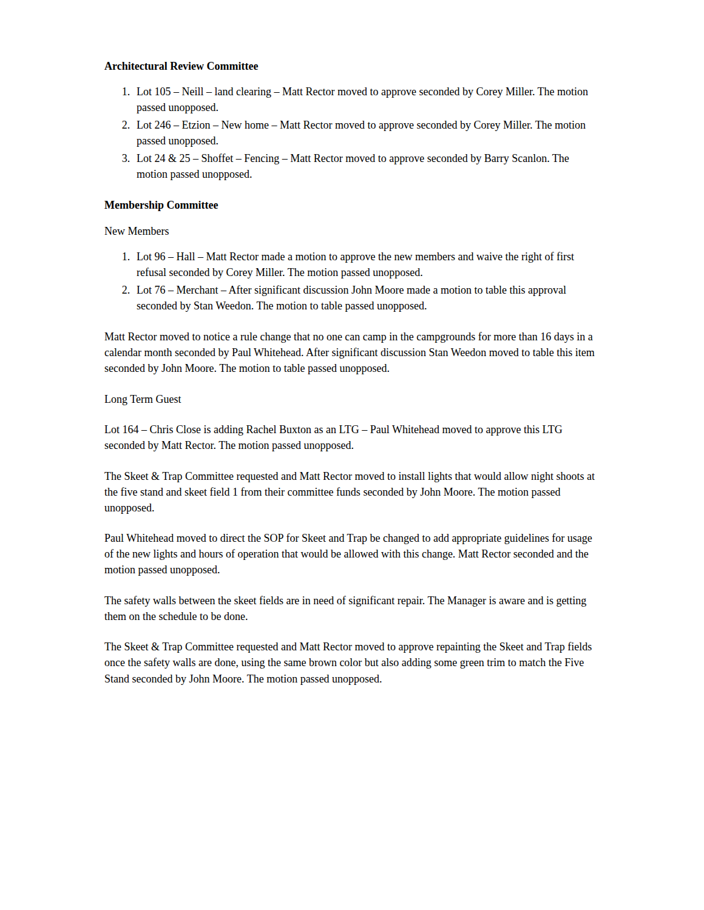Architectural Review Committee
Lot 105 – Neill – land clearing – Matt Rector moved to approve seconded by Corey Miller. The motion passed unopposed.
Lot 246 – Etzion – New home – Matt Rector moved to approve seconded by Corey Miller. The motion passed unopposed.
Lot 24 & 25 – Shoffet – Fencing – Matt Rector moved to approve seconded by Barry Scanlon. The motion passed unopposed.
Membership Committee
New Members
Lot 96 – Hall – Matt Rector made a motion to approve the new members and waive the right of first refusal seconded by Corey Miller. The motion passed unopposed.
Lot 76 – Merchant – After significant discussion John Moore made a motion to table this approval seconded by Stan Weedon. The motion to table passed unopposed.
Matt Rector moved to notice a rule change that no one can camp in the campgrounds for more than 16 days in a calendar month seconded by Paul Whitehead. After significant discussion Stan Weedon moved to table this item seconded by John Moore. The motion to table passed unopposed.
Long Term Guest
Lot 164 – Chris Close is adding Rachel Buxton as an LTG – Paul Whitehead moved to approve this LTG seconded by Matt Rector. The motion passed unopposed.
The Skeet & Trap Committee requested and Matt Rector moved to install lights that would allow night shoots at the five stand and skeet field 1 from their committee funds seconded by John Moore. The motion passed unopposed.
Paul Whitehead moved to direct the SOP for Skeet and Trap be changed to add appropriate guidelines for usage of the new lights and hours of operation that would be allowed with this change. Matt Rector seconded and the motion passed unopposed.
The safety walls between the skeet fields are in need of significant repair. The Manager is aware and is getting them on the schedule to be done.
The Skeet & Trap Committee requested and Matt Rector moved to approve repainting the Skeet and Trap fields once the safety walls are done, using the same brown color but also adding some green trim to match the Five Stand seconded by John Moore. The motion passed unopposed.